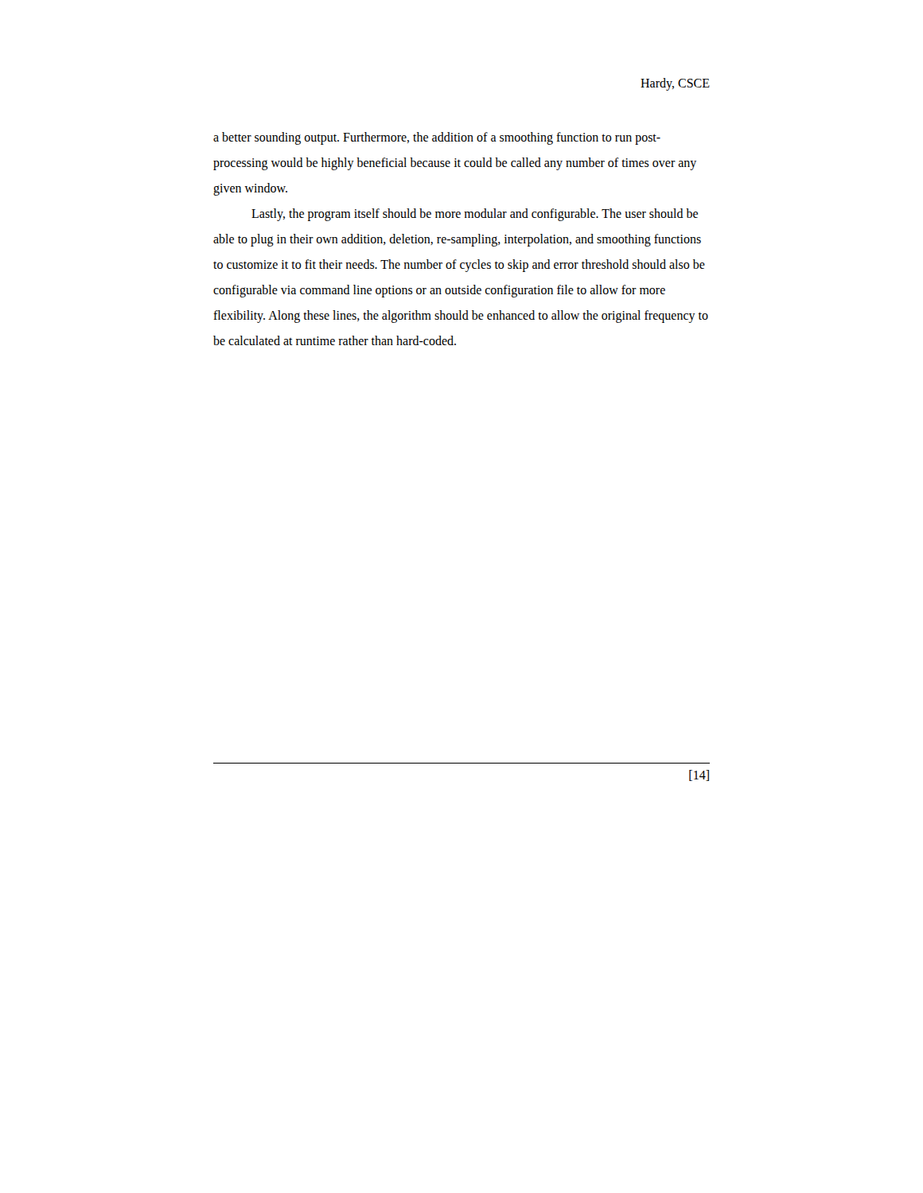Hardy, CSCE
a better sounding output. Furthermore, the addition of a smoothing function to run post-processing would be highly beneficial because it could be called any number of times over any given window.
Lastly, the program itself should be more modular and configurable. The user should be able to plug in their own addition, deletion, re-sampling, interpolation, and smoothing functions to customize it to fit their needs. The number of cycles to skip and error threshold should also be configurable via command line options or an outside configuration file to allow for more flexibility. Along these lines, the algorithm should be enhanced to allow the original frequency to be calculated at runtime rather than hard-coded.
[14]